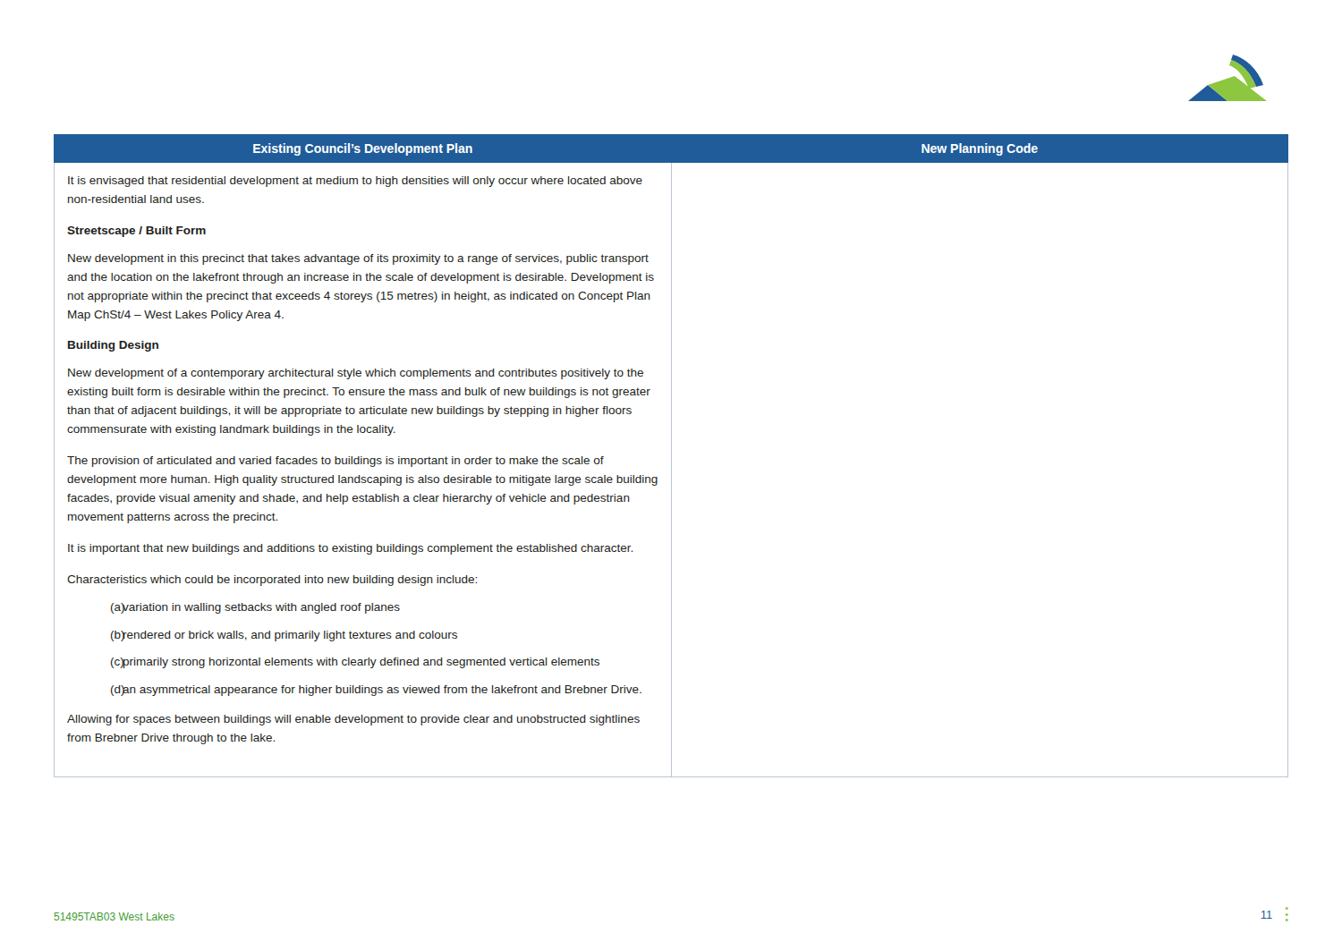| Existing Council’s Development Plan | New Planning Code |
| --- | --- |
| It is envisaged that residential development at medium to high densities will only occur where located above non-residential land uses. Streetscape / Built Form New development in this precinct that takes advantage of its proximity to a range of services, public transport and the location on the lakefront through an increase in the scale of development is desirable. Development is not appropriate within the precinct that exceeds 4 storeys (15 metres) in height, as indicated on Concept Plan Map ChSt/4 – West Lakes Policy Area 4. Building Design New development of a contemporary architectural style which complements and contributes positively to the existing built form is desirable within the precinct. To ensure the mass and bulk of new buildings is not greater than that of adjacent buildings, it will be appropriate to articulate new buildings by stepping in higher floors commensurate with existing landmark buildings in the locality. The provision of articulated and varied facades to buildings is important in order to make the scale of development more human. High quality structured landscaping is also desirable to mitigate large scale building facades, provide visual amenity and shade, and help establish a clear hierarchy of vehicle and pedestrian movement patterns across the precinct. It is important that new buildings and additions to existing buildings complement the established character. Characteristics which could be incorporated into new building design include: (a) variation in walling setbacks with angled roof planes (b) rendered or brick walls, and primarily light textures and colours (c) primarily strong horizontal elements with clearly defined and segmented vertical elements (d) an asymmetrical appearance for higher buildings as viewed from the lakefront and Brebner Drive. Allowing for spaces between buildings will enable development to provide clear and unobstructed sightlines from Brebner Drive through to the lake. | |
51495TAB03 West Lakes
11 •••